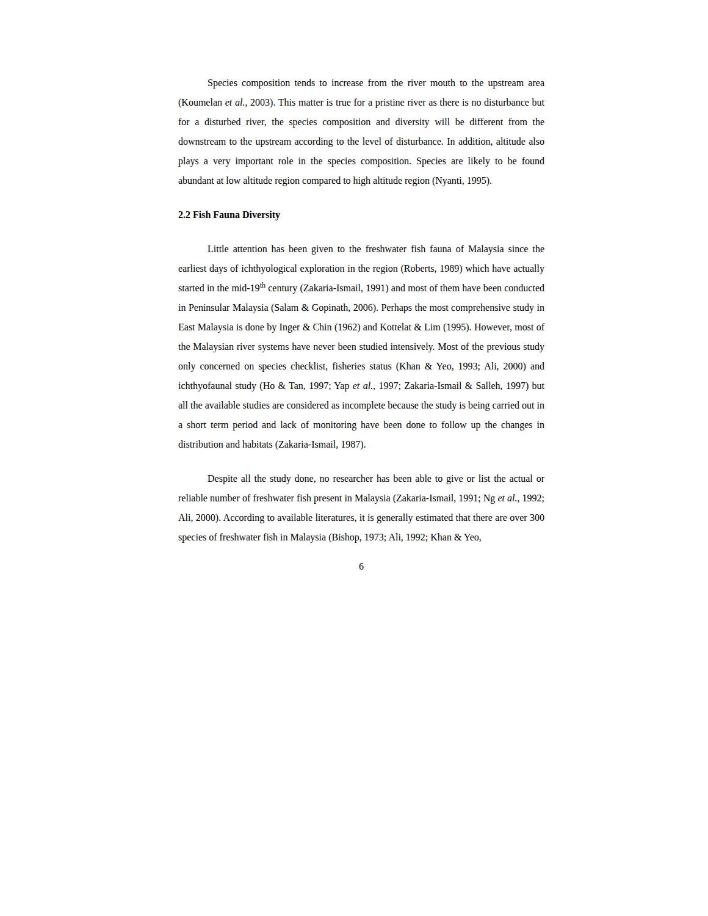Species composition tends to increase from the river mouth to the upstream area (Koumelan et al., 2003). This matter is true for a pristine river as there is no disturbance but for a disturbed river, the species composition and diversity will be different from the downstream to the upstream according to the level of disturbance. In addition, altitude also plays a very important role in the species composition. Species are likely to be found abundant at low altitude region compared to high altitude region (Nyanti, 1995).
2.2 Fish Fauna Diversity
Little attention has been given to the freshwater fish fauna of Malaysia since the earliest days of ichthyological exploration in the region (Roberts, 1989) which have actually started in the mid-19th century (Zakaria-Ismail, 1991) and most of them have been conducted in Peninsular Malaysia (Salam & Gopinath, 2006). Perhaps the most comprehensive study in East Malaysia is done by Inger & Chin (1962) and Kottelat & Lim (1995). However, most of the Malaysian river systems have never been studied intensively. Most of the previous study only concerned on species checklist, fisheries status (Khan & Yeo, 1993; Ali, 2000) and ichthyofaunal study (Ho & Tan, 1997; Yap et al., 1997; Zakaria-Ismail & Salleh, 1997) but all the available studies are considered as incomplete because the study is being carried out in a short term period and lack of monitoring have been done to follow up the changes in distribution and habitats (Zakaria-Ismail, 1987).
Despite all the study done, no researcher has been able to give or list the actual or reliable number of freshwater fish present in Malaysia (Zakaria-Ismail, 1991; Ng et al., 1992; Ali, 2000). According to available literatures, it is generally estimated that there are over 300 species of freshwater fish in Malaysia (Bishop, 1973; Ali, 1992; Khan & Yeo,
6